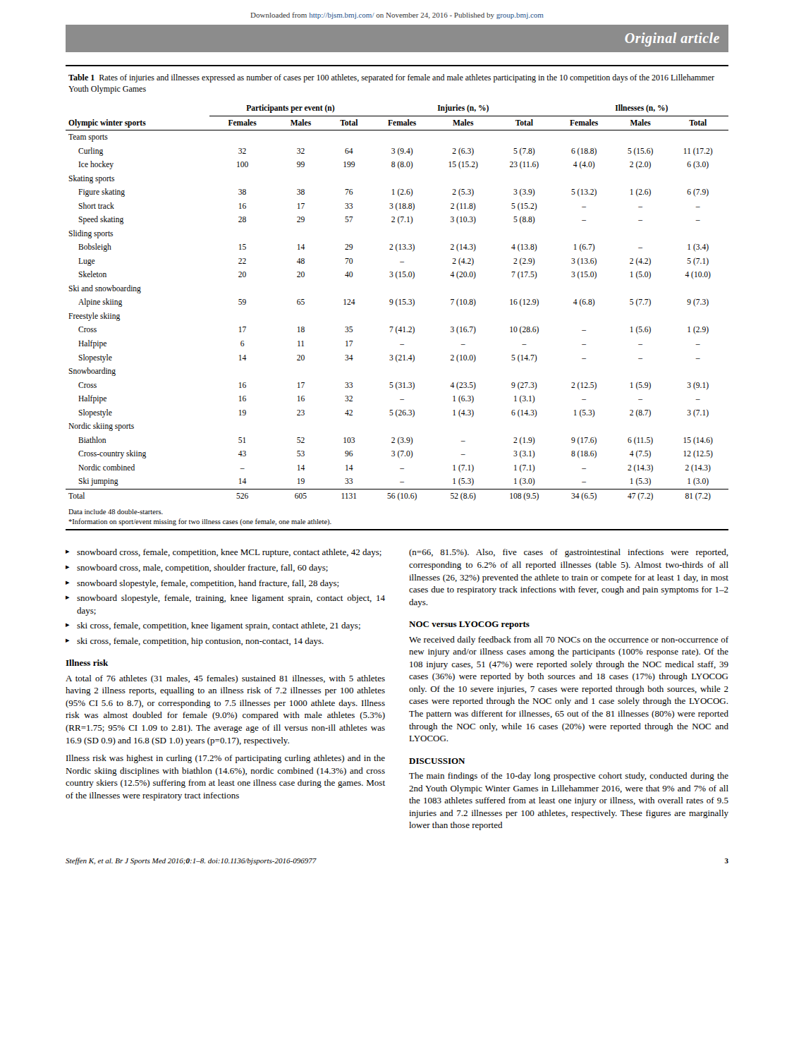Downloaded from http://bjsm.bmj.com/ on November 24, 2016 - Published by group.bmj.com
Original article
Table 1 Rates of injuries and illnesses expressed as number of cases per 100 athletes, separated for female and male athletes participating in the 10 competition days of the 2016 Lillehammer Youth Olympic Games
| Olympic winter sports | Participants per event (n) | Injuries (n, %) | Illnesses (n, %) |
| --- | --- | --- | --- |
| Females | Males | Total | Females | Males | Total | Females | Males | Total |
| Team sports | |
| Curling | 32 | 32 | 64 | 3 (9.4) | 2 (6.3) | 5 (7.8) | 6 (18.8) | 5 (15.6) | 11 (17.2) |
| Ice hockey | 100 | 99 | 199 | 8 (8.0) | 15 (15.2) | 23 (11.6) | 4 (4.0) | 2 (2.0) | 6 (3.0) |
| Skating sports | |
| Figure skating | 38 | 38 | 76 | 1 (2.6) | 2 (5.3) | 3 (3.9) | 5 (13.2) | 1 (2.6) | 6 (7.9) |
| Short track | 16 | 17 | 33 | 3 (18.8) | 2 (11.8) | 5 (15.2) | – | – | – |
| Speed skating | 28 | 29 | 57 | 2 (7.1) | 3 (10.3) | 5 (8.8) | – | – | – |
| Sliding sports | |
| Bobsleigh | 15 | 14 | 29 | 2 (13.3) | 2 (14.3) | 4 (13.8) | 1 (6.7) | – | 1 (3.4) |
| Luge | 22 | 48 | 70 | – | 2 (4.2) | 2 (2.9) | 3 (13.6) | 2 (4.2) | 5 (7.1) |
| Skeleton | 20 | 20 | 40 | 3 (15.0) | 4 (20.0) | 7 (17.5) | 3 (15.0) | 1 (5.0) | 4 (10.0) |
| Ski and snowboarding | |
| Alpine skiing | 59 | 65 | 124 | 9 (15.3) | 7 (10.8) | 16 (12.9) | 4 (6.8) | 5 (7.7) | 9 (7.3) |
| Freestyle skiing | |
| Cross | 17 | 18 | 35 | 7 (41.2) | 3 (16.7) | 10 (28.6) | – | 1 (5.6) | 1 (2.9) |
| Halfpipe | 6 | 11 | 17 | – | – | – | – | – | – |
| Slopestyle | 14 | 20 | 34 | 3 (21.4) | 2 (10.0) | 5 (14.7) | – | – | – |
| Snowboarding | |
| Cross | 16 | 17 | 33 | 5 (31.3) | 4 (23.5) | 9 (27.3) | 2 (12.5) | 1 (5.9) | 3 (9.1) |
| Halfpipe | 16 | 16 | 32 | – | 1 (6.3) | 1 (3.1) | – | – | – |
| Slopestyle | 19 | 23 | 42 | 5 (26.3) | 1 (4.3) | 6 (14.3) | 1 (5.3) | 2 (8.7) | 3 (7.1) |
| Nordic skiing sports | |
| Biathlon | 51 | 52 | 103 | 2 (3.9) | – | 2 (1.9) | 9 (17.6) | 6 (11.5) | 15 (14.6) |
| Cross-country skiing | 43 | 53 | 96 | 3 (7.0) | – | 3 (3.1) | 8 (18.6) | 4 (7.5) | 12 (12.5) |
| Nordic combined | – | 14 | 14 | – | 1 (7.1) | 1 (7.1) | – | 2 (14.3) | 2 (14.3) |
| Ski jumping | 14 | 19 | 33 | – | 1 (5.3) | 1 (3.0) | – | 1 (5.3) | 1 (3.0) |
| Total | 526 | 605 | 1131 | 56 (10.6) | 52 (8.6) | 108 (9.5) | 34 (6.5) | 47 (7.2) | 81 (7.2) |
Data include 48 double-starters.
*Information on sport/event missing for two illness cases (one female, one male athlete).
snowboard cross, female, competition, knee MCL rupture, contact athlete, 42 days;
snowboard cross, male, competition, shoulder fracture, fall, 60 days;
snowboard slopestyle, female, competition, hand fracture, fall, 28 days;
snowboard slopestyle, female, training, knee ligament sprain, contact object, 14 days;
ski cross, female, competition, knee ligament sprain, contact athlete, 21 days;
ski cross, female, competition, hip contusion, non-contact, 14 days.
Illness risk
A total of 76 athletes (31 males, 45 females) sustained 81 illnesses, with 5 athletes having 2 illness reports, equalling to an illness risk of 7.2 illnesses per 100 athletes (95% CI 5.6 to 8.7), or corresponding to 7.5 illnesses per 1000 athlete days. Illness risk was almost doubled for female (9.0%) compared with male athletes (5.3%) (RR=1.75; 95% CI 1.09 to 2.81). The average age of ill versus non-ill athletes was 16.9 (SD 0.9) and 16.8 (SD 1.0) years (p=0.17), respectively.
Illness risk was highest in curling (17.2% of participating curling athletes) and in the Nordic skiing disciplines with biathlon (14.6%), nordic combined (14.3%) and cross country skiers (12.5%) suffering from at least one illness case during the games. Most of the illnesses were respiratory tract infections
(n=66, 81.5%). Also, five cases of gastrointestinal infections were reported, corresponding to 6.2% of all reported illnesses (table 5). Almost two-thirds of all illnesses (26, 32%) prevented the athlete to train or compete for at least 1 day, in most cases due to respiratory track infections with fever, cough and pain symptoms for 1–2 days.
NOC versus LYOCOG reports
We received daily feedback from all 70 NOCs on the occurrence or non-occurrence of new injury and/or illness cases among the participants (100% response rate). Of the 108 injury cases, 51 (47%) were reported solely through the NOC medical staff, 39 cases (36%) were reported by both sources and 18 cases (17%) through LYOCOG only. Of the 10 severe injuries, 7 cases were reported through both sources, while 2 cases were reported through the NOC only and 1 case solely through the LYOCOG. The pattern was different for illnesses, 65 out of the 81 illnesses (80%) were reported through the NOC only, while 16 cases (20%) were reported through the NOC and LYOCOG.
DISCUSSION
The main findings of the 10-day long prospective cohort study, conducted during the 2nd Youth Olympic Winter Games in Lillehammer 2016, were that 9% and 7% of all the 1083 athletes suffered from at least one injury or illness, with overall rates of 9.5 injuries and 7.2 illnesses per 100 athletes, respectively. These figures are marginally lower than those reported
Steffen K, et al. Br J Sports Med 2016;0:1–8. doi:10.1136/bjsports-2016-096977
3